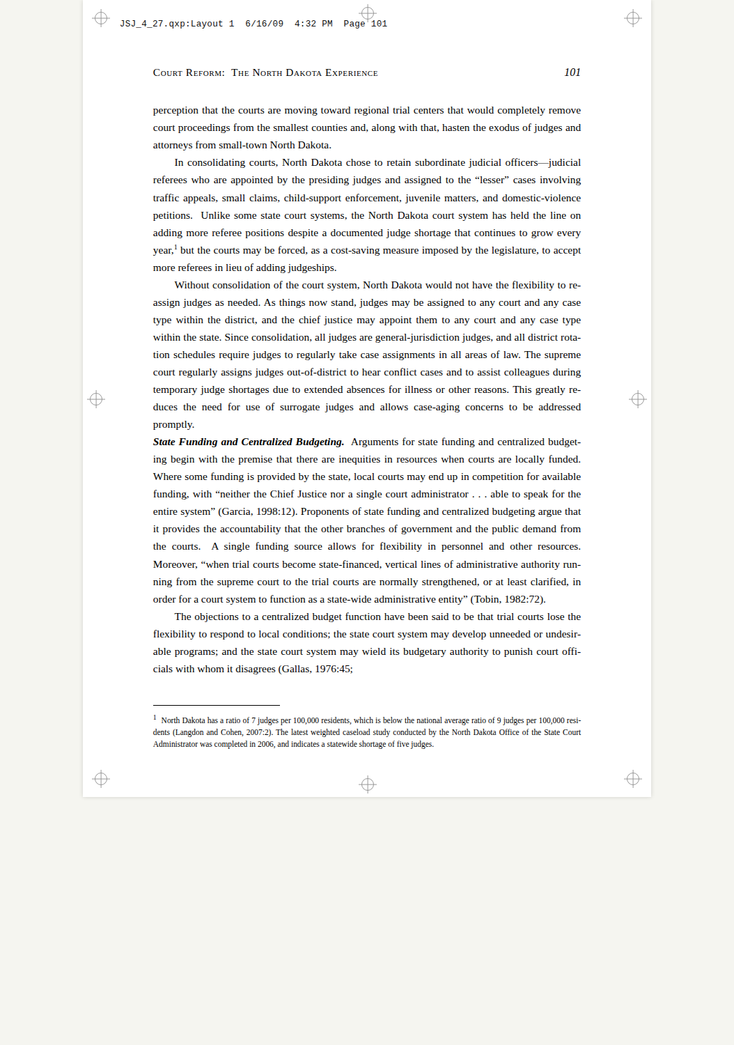JSJ_4_27.qxp:Layout 1 6/16/09 4:32 PM Page 101
Court Reform: The North Dakota Experience 101
perception that the courts are moving toward regional trial centers that would completely remove court proceedings from the smallest counties and, along with that, hasten the exodus of judges and attorneys from small-town North Dakota.
In consolidating courts, North Dakota chose to retain subordinate judicial officers—judicial referees who are appointed by the presiding judges and assigned to the “lesser” cases involving traffic appeals, small claims, child-support enforcement, juvenile matters, and domestic-violence petitions. Unlike some state court systems, the North Dakota court system has held the line on adding more referee positions despite a documented judge shortage that continues to grow every year,1 but the courts may be forced, as a cost-saving measure imposed by the legislature, to accept more referees in lieu of adding judgeships.
Without consolidation of the court system, North Dakota would not have the flexibility to reassign judges as needed. As things now stand, judges may be assigned to any court and any case type within the district, and the chief justice may appoint them to any court and any case type within the state. Since consolidation, all judges are general-jurisdiction judges, and all district rotation schedules require judges to regularly take case assignments in all areas of law. The supreme court regularly assigns judges out-of-district to hear conflict cases and to assist colleagues during temporary judge shortages due to extended absences for illness or other reasons. This greatly reduces the need for use of surrogate judges and allows case-aging concerns to be addressed promptly.
State Funding and Centralized Budgeting. Arguments for state funding and centralized budgeting begin with the premise that there are inequities in resources when courts are locally funded. Where some funding is provided by the state, local courts may end up in competition for available funding, with “neither the Chief Justice nor a single court administrator . . . able to speak for the entire system” (Garcia, 1998:12). Proponents of state funding and centralized budgeting argue that it provides the accountability that the other branches of government and the public demand from the courts. A single funding source allows for flexibility in personnel and other resources. Moreover, “when trial courts become state-financed, vertical lines of administrative authority running from the supreme court to the trial courts are normally strengthened, or at least clarified, in order for a court system to function as a state-wide administrative entity” (Tobin, 1982:72).
The objections to a centralized budget function have been said to be that trial courts lose the flexibility to respond to local conditions; the state court system may develop unneeded or undesirable programs; and the state court system may wield its budgetary authority to punish court officials with whom it disagrees (Gallas, 1976:45;
1 North Dakota has a ratio of 7 judges per 100,000 residents, which is below the national average ratio of 9 judges per 100,000 residents (Langdon and Cohen, 2007:2). The latest weighted caseload study conducted by the North Dakota Office of the State Court Administrator was completed in 2006, and indicates a statewide shortage of five judges.